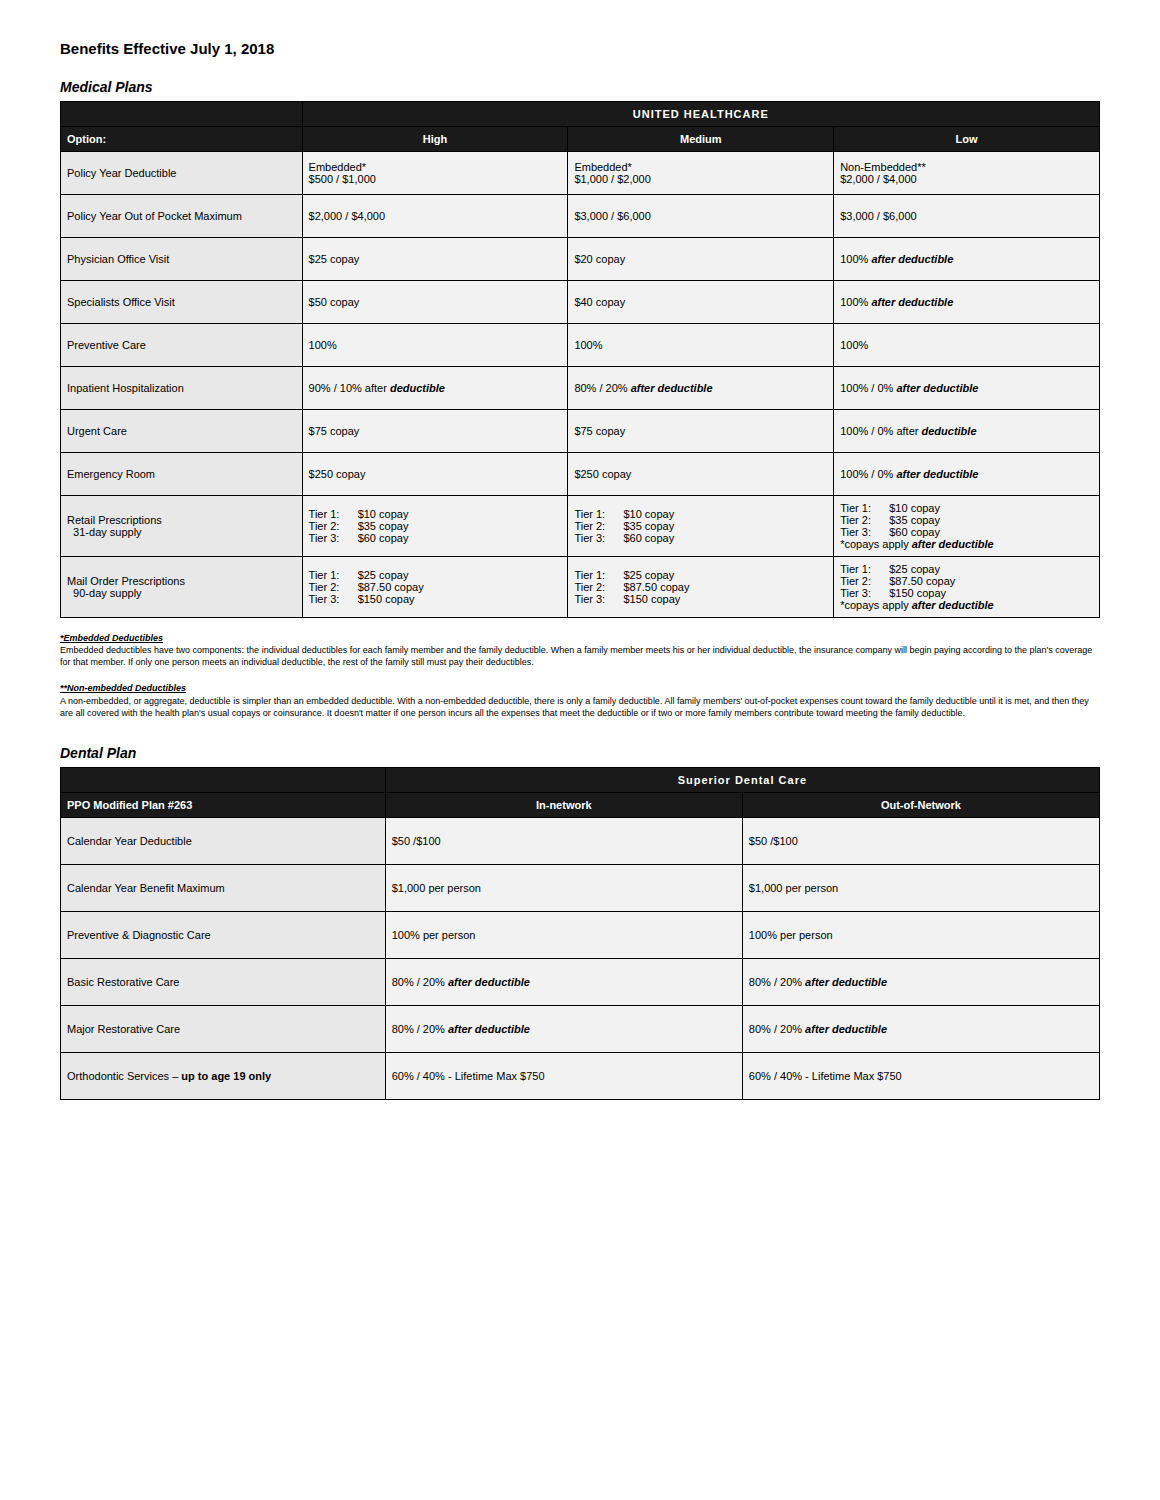Benefits Effective July 1, 2018
Medical Plans
| | UNITED HEALTHCARE |
| --- | --- |
| Option: | High | Medium | Low |
| Policy Year Deductible | Embedded* $500 / $1,000 | Embedded* $1,000 / $2,000 | Non-Embedded** $2,000 / $4,000 |
| Policy Year Out of Pocket Maximum | $2,000 / $4,000 | $3,000 / $6,000 | $3,000 / $6,000 |
| Physician Office Visit | $25 copay | $20 copay | 100% after deductible |
| Specialists Office Visit | $50 copay | $40 copay | 100% after deductible |
| Preventive Care | 100% | 100% | 100% |
| Inpatient Hospitalization | 90% / 10% after deductible | 80% / 20% after deductible | 100% / 0% after deductible |
| Urgent Care | $75 copay | $75 copay | 100% / 0% after deductible |
| Emergency Room | $250 copay | $250 copay | 100% / 0% after deductible |
| Retail Prescriptions 31-day supply | Tier 1: $10 copay Tier 2: $35 copay Tier 3: $60 copay | Tier 1: $10 copay Tier 2: $35 copay Tier 3: $60 copay | Tier 1: $10 copay Tier 2: $35 copay Tier 3: $60 copay *copays apply after deductible |
| Mail Order Prescriptions 90-day supply | Tier 1: $25 copay Tier 2: $87.50 copay Tier 3: $150 copay | Tier 1: $25 copay Tier 2: $87.50 copay Tier 3: $150 copay | Tier 1: $25 copay Tier 2: $87.50 copay Tier 3: $150 copay *copays apply after deductible |
*Embedded Deductibles
Embedded deductibles have two components: the individual deductibles for each family member and the family deductible. When a family member meets his or her individual deductible, the insurance company will begin paying according to the plan's coverage for that member. If only one person meets an individual deductible, the rest of the family still must pay their deductibles.
**Non-embedded Deductibles
A non-embedded, or aggregate, deductible is simpler than an embedded deductible. With a non-embedded deductible, there is only a family deductible. All family members' out-of-pocket expenses count toward the family deductible until it is met, and then they are all covered with the health plan's usual copays or coinsurance. It doesn't matter if one person incurs all the expenses that meet the deductible or if two or more family members contribute toward meeting the family deductible.
Dental Plan
| | Superior Dental Care |
| --- | --- |
| PPO Modified Plan #263 | In-network | Out-of-Network |
| Calendar Year Deductible | $50 /$100 | $50 /$100 |
| Calendar Year Benefit Maximum | $1,000 per person | $1,000 per person |
| Preventive & Diagnostic Care | 100% per person | 100% per person |
| Basic Restorative Care | 80% / 20% after deductible | 80% / 20% after deductible |
| Major Restorative Care | 80% / 20% after deductible | 80% / 20% after deductible |
| Orthodontic Services – up to age 19 only | 60% / 40% - Lifetime Max $750 | 60% / 40% - Lifetime Max $750 |